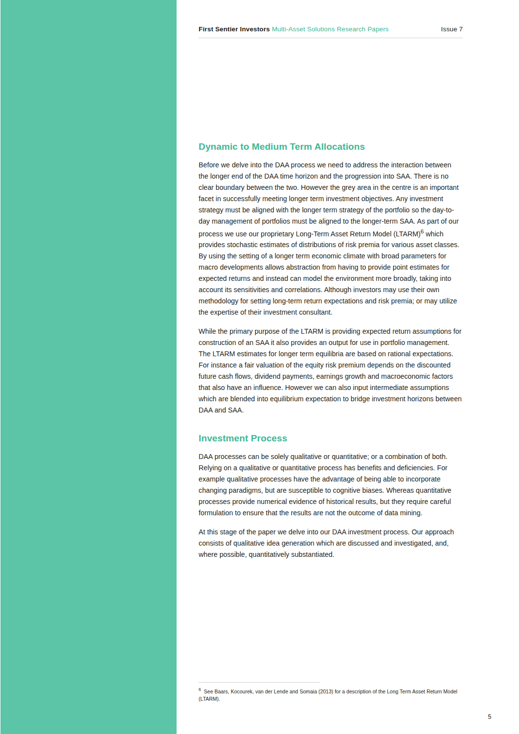First Sentier Investors Multi-Asset Solutions Research Papers
Issue 7
Dynamic to Medium Term Allocations
Before we delve into the DAA process we need to address the interaction between the longer end of the DAA time horizon and the progression into SAA. There is no clear boundary between the two. However the grey area in the centre is an important facet in successfully meeting longer term investment objectives. Any investment strategy must be aligned with the longer term strategy of the portfolio so the day-to-day management of portfolios must be aligned to the longer-term SAA. As part of our process we use our proprietary Long-Term Asset Return Model (LTARM)6 which provides stochastic estimates of distributions of risk premia for various asset classes. By using the setting of a longer term economic climate with broad parameters for macro developments allows abstraction from having to provide point estimates for expected returns and instead can model the environment more broadly, taking into account its sensitivities and correlations. Although investors may use their own methodology for setting long-term return expectations and risk premia; or may utilize the expertise of their investment consultant.
While the primary purpose of the LTARM is providing expected return assumptions for construction of an SAA it also provides an output for use in portfolio management. The LTARM estimates for longer term equilibria are based on rational expectations. For instance a fair valuation of the equity risk premium depends on the discounted future cash flows, dividend payments, earnings growth and macroeconomic factors that also have an influence. However we can also input intermediate assumptions which are blended into equilibrium expectation to bridge investment horizons between DAA and SAA.
Investment Process
DAA processes can be solely qualitative or quantitative; or a combination of both. Relying on a qualitative or quantitative process has benefits and deficiencies. For example qualitative processes have the advantage of being able to incorporate changing paradigms, but are susceptible to cognitive biases. Whereas quantitative processes provide numerical evidence of historical results, but they require careful formulation to ensure that the results are not the outcome of data mining.
At this stage of the paper we delve into our DAA investment process. Our approach consists of qualitative idea generation which are discussed and investigated, and, where possible, quantitatively substantiated.
6See Baars, Kocourek, van der Lende and Somaia (2013) for a description of the Long Term Asset Return Model (LTARM).
5